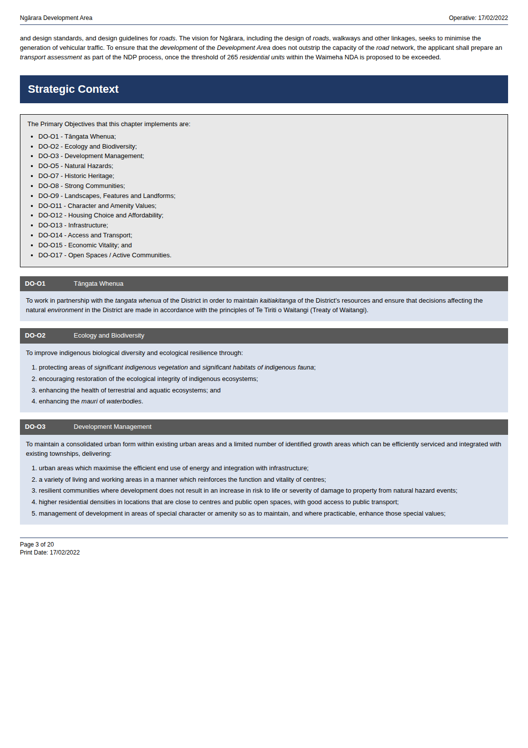Ngārara Development Area
Operative: 17/02/2022
and design standards, and design guidelines for roads. The vision for Ngārara, including the design of roads, walkways and other linkages, seeks to minimise the generation of vehicular traffic. To ensure that the development of the Development Area does not outstrip the capacity of the road network, the applicant shall prepare an transport assessment as part of the NDP process, once the threshold of 265 residential units within the Waimeha NDA is proposed to be exceeded.
Strategic Context
The Primary Objectives that this chapter implements are:
DO-O1 - Tāngata Whenua;
DO-O2 - Ecology and Biodiversity;
DO-O3 - Development Management;
DO-O5 - Natural Hazards;
DO-O7 - Historic Heritage;
DO-O8 - Strong Communities;
DO-O9 - Landscapes, Features and Landforms;
DO-O11 - Character and Amenity Values;
DO-O12 - Housing Choice and Affordability;
DO-O13 - Infrastructure;
DO-O14 - Access and Transport;
DO-O15 - Economic Vitality; and
DO-O17 - Open Spaces / Active Communities.
DO-O1 Tāngata Whenua
To work in partnership with the tangata whenua of the District in order to maintain kaitiakitanga of the District's resources and ensure that decisions affecting the natural environment in the District are made in accordance with the principles of Te Tiriti o Waitangi (Treaty of Waitangi).
DO-O2 Ecology and Biodiversity
To improve indigenous biological diversity and ecological resilience through:
protecting areas of significant indigenous vegetation and significant habitats of indigenous fauna;
encouraging restoration of the ecological integrity of indigenous ecosystems;
enhancing the health of terrestrial and aquatic ecosystems; and
enhancing the mauri of waterbodies.
DO-O3 Development Management
To maintain a consolidated urban form within existing urban areas and a limited number of identified growth areas which can be efficiently serviced and integrated with existing townships, delivering:
urban areas which maximise the efficient end use of energy and integration with infrastructure;
a variety of living and working areas in a manner which reinforces the function and vitality of centres;
resilient communities where development does not result in an increase in risk to life or severity of damage to property from natural hazard events;
higher residential densities in locations that are close to centres and public open spaces, with good access to public transport;
management of development in areas of special character or amenity so as to maintain, and where practicable, enhance those special values;
Page 3 of 20
Print Date: 17/02/2022